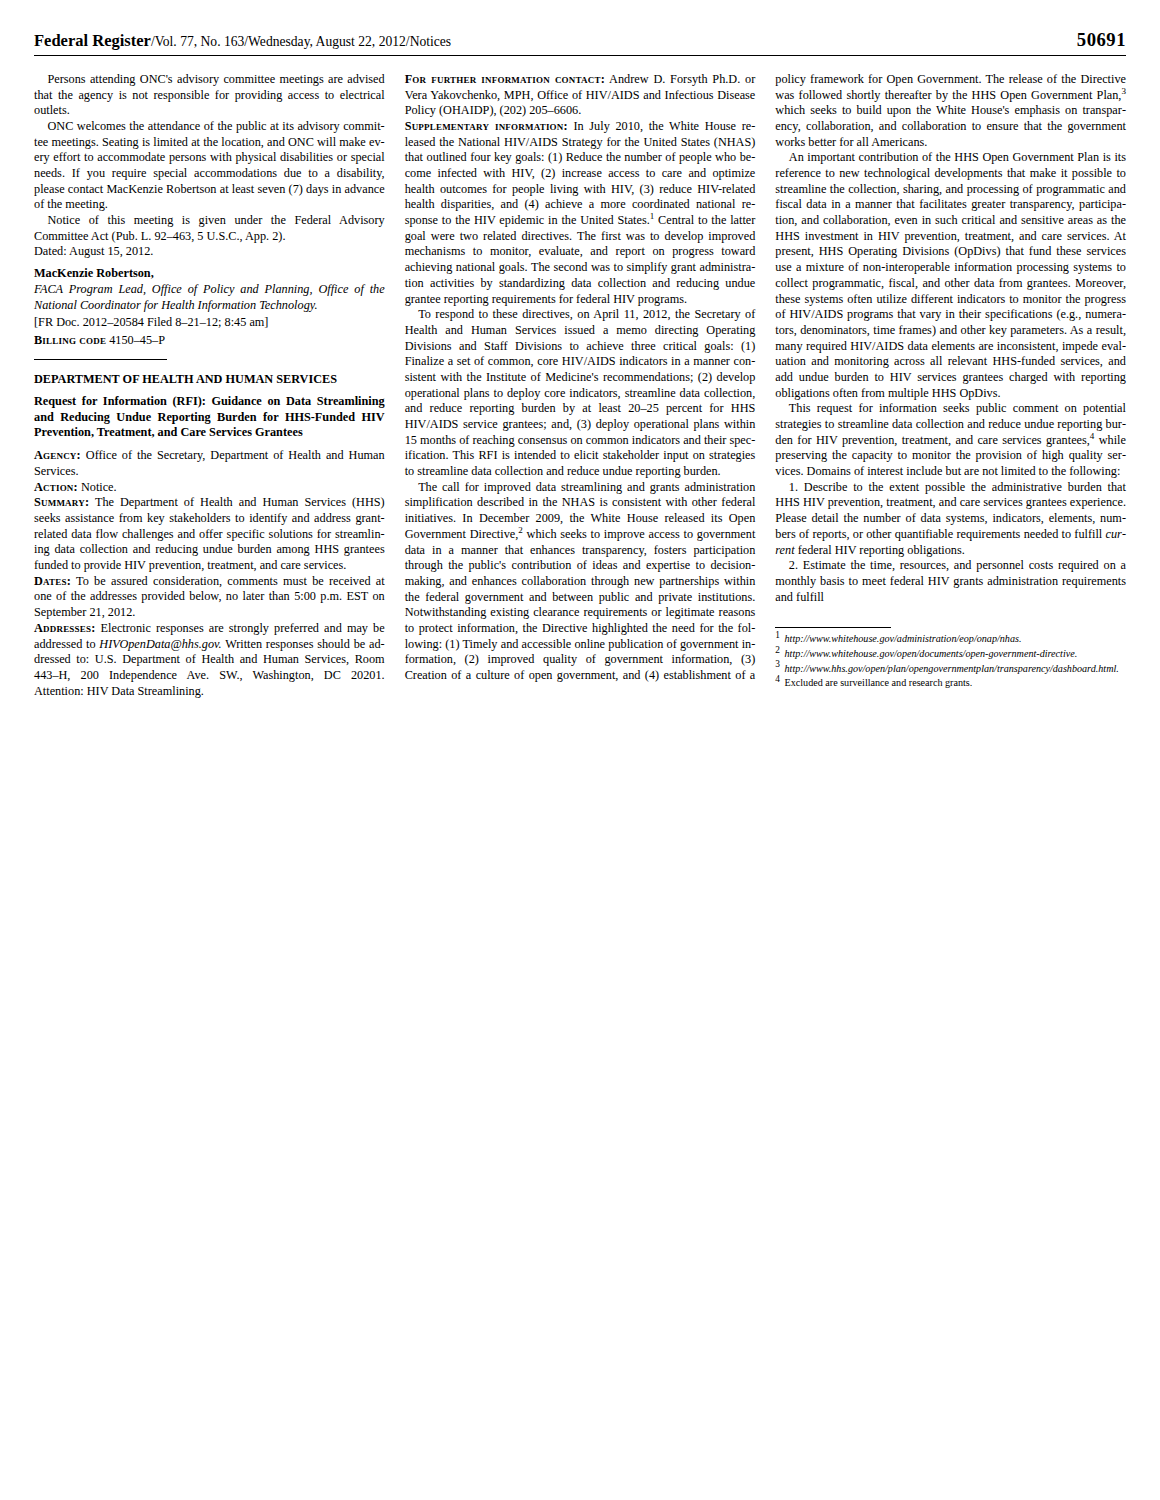Federal Register/Vol. 77, No. 163/Wednesday, August 22, 2012/Notices
50691
Persons attending ONC's advisory committee meetings are advised that the agency is not responsible for providing access to electrical outlets.
ONC welcomes the attendance of the public at its advisory committee meetings. Seating is limited at the location, and ONC will make every effort to accommodate persons with physical disabilities or special needs. If you require special accommodations due to a disability, please contact MacKenzie Robertson at least seven (7) days in advance of the meeting.
Notice of this meeting is given under the Federal Advisory Committee Act (Pub. L. 92–463, 5 U.S.C., App. 2).
Dated: August 15, 2012.
MacKenzie Robertson,
FACA Program Lead, Office of Policy and Planning, Office of the National Coordinator for Health Information Technology.
[FR Doc. 2012–20584 Filed 8–21–12; 8:45 am]
Billing code 4150–45–P
DEPARTMENT OF HEALTH AND HUMAN SERVICES
Request for Information (RFI): Guidance on Data Streamlining and Reducing Undue Reporting Burden for HHS-Funded HIV Prevention, Treatment, and Care Services Grantees
Agency: Office of the Secretary, Department of Health and Human Services.
Action: Notice.
Summary: The Department of Health and Human Services (HHS) seeks assistance from key stakeholders to identify and address grant-related data flow challenges and offer specific solutions for streamlining data collection and reducing undue burden among HHS grantees funded to provide HIV prevention, treatment, and care services.
Dates: To be assured consideration, comments must be received at one of the addresses provided below, no later than 5:00 p.m. EST on September 21, 2012.
Addresses: Electronic responses are strongly preferred and may be addressed to HIVOpenData@hhs.gov. Written responses should be addressed to: U.S. Department of Health and Human Services, Room 443–H, 200 Independence Ave. SW., Washington, DC 20201. Attention: HIV Data Streamlining.
For further information contact: Andrew D. Forsyth Ph.D. or Vera Yakovchenko, MPH, Office of HIV/AIDS and Infectious Disease Policy (OHAIDP), (202) 205–6606.
Supplementary information: In July 2010, the White House released the National HIV/AIDS Strategy for the United States (NHAS) that outlined four key goals: (1) Reduce the number of people who become infected with HIV, (2) increase access to care and optimize health outcomes for people living with HIV, (3) reduce HIV-related health disparities, and (4) achieve a more coordinated national response to the HIV epidemic in the United States.1 Central to the latter goal were two related directives. The first was to develop improved mechanisms to monitor, evaluate, and report on progress toward achieving national goals. The second was to simplify grant administration activities by standardizing data collection and reducing undue grantee reporting requirements for federal HIV programs.
To respond to these directives, on April 11, 2012, the Secretary of Health and Human Services issued a memo directing Operating Divisions and Staff Divisions to achieve three critical goals: (1) Finalize a set of common, core HIV/AIDS indicators in a manner consistent with the Institute of Medicine's recommendations; (2) develop operational plans to deploy core indicators, streamline data collection, and reduce reporting burden by at least 20–25 percent for HHS HIV/AIDS service grantees; and, (3) deploy operational plans within 15 months of reaching consensus on common indicators and their specification. This RFI is intended to elicit stakeholder input on strategies to streamline data collection and reduce undue reporting burden.
The call for improved data streamlining and grants administration simplification described in the NHAS is consistent with other federal initiatives. In December 2009, the White House released its Open Government Directive,2 which seeks to improve access to government data in a manner that enhances transparency, fosters participation through the public's contribution of ideas and expertise to decision-making, and enhances collaboration through new partnerships within the federal government and between public and private institutions. Notwithstanding existing clearance requirements or legitimate reasons to protect information, the Directive highlighted the need for the following: (1) Timely and accessible online publication of government information, (2) improved quality of government information, (3) Creation of a culture of open government, and (4) establishment of a policy framework for Open Government. The release of the Directive was followed shortly thereafter by the HHS Open Government Plan,3 which seeks to build upon the White House's emphasis on transparency, collaboration, and collaboration to ensure that the government works better for all Americans.
An important contribution of the HHS Open Government Plan is its reference to new technological developments that make it possible to streamline the collection, sharing, and processing of programmatic and fiscal data in a manner that facilitates greater transparency, participation, and collaboration, even in such critical and sensitive areas as the HHS investment in HIV prevention, treatment, and care services. At present, HHS Operating Divisions (OpDivs) that fund these services use a mixture of non-interoperable information processing systems to collect programmatic, fiscal, and other data from grantees. Moreover, these systems often utilize different indicators to monitor the progress of HIV/AIDS programs that vary in their specifications (e.g., numerators, denominators, time frames) and other key parameters. As a result, many required HIV/AIDS data elements are inconsistent, impede evaluation and monitoring across all relevant HHS-funded services, and add undue burden to HIV services grantees charged with reporting obligations often from multiple HHS OpDivs.
This request for information seeks public comment on potential strategies to streamline data collection and reduce undue reporting burden for HIV prevention, treatment, and care services grantees,4 while preserving the capacity to monitor the provision of high quality services. Domains of interest include but are not limited to the following:
1. Describe to the extent possible the administrative burden that HHS HIV prevention, treatment, and care services grantees experience. Please detail the number of data systems, indicators, elements, numbers of reports, or other quantifiable requirements needed to fulfill current federal HIV reporting obligations.
2. Estimate the time, resources, and personnel costs required on a monthly basis to meet federal HIV grants administration requirements and fulfill
1 http://www.whitehouse.gov/administration/eop/onap/nhas.
2 http://www.whitehouse.gov/open/documents/open-government-directive.
3 http://www.hhs.gov/open/plan/opengovernmentplan/transparency/dashboard.html.
4 Excluded are surveillance and research grants.